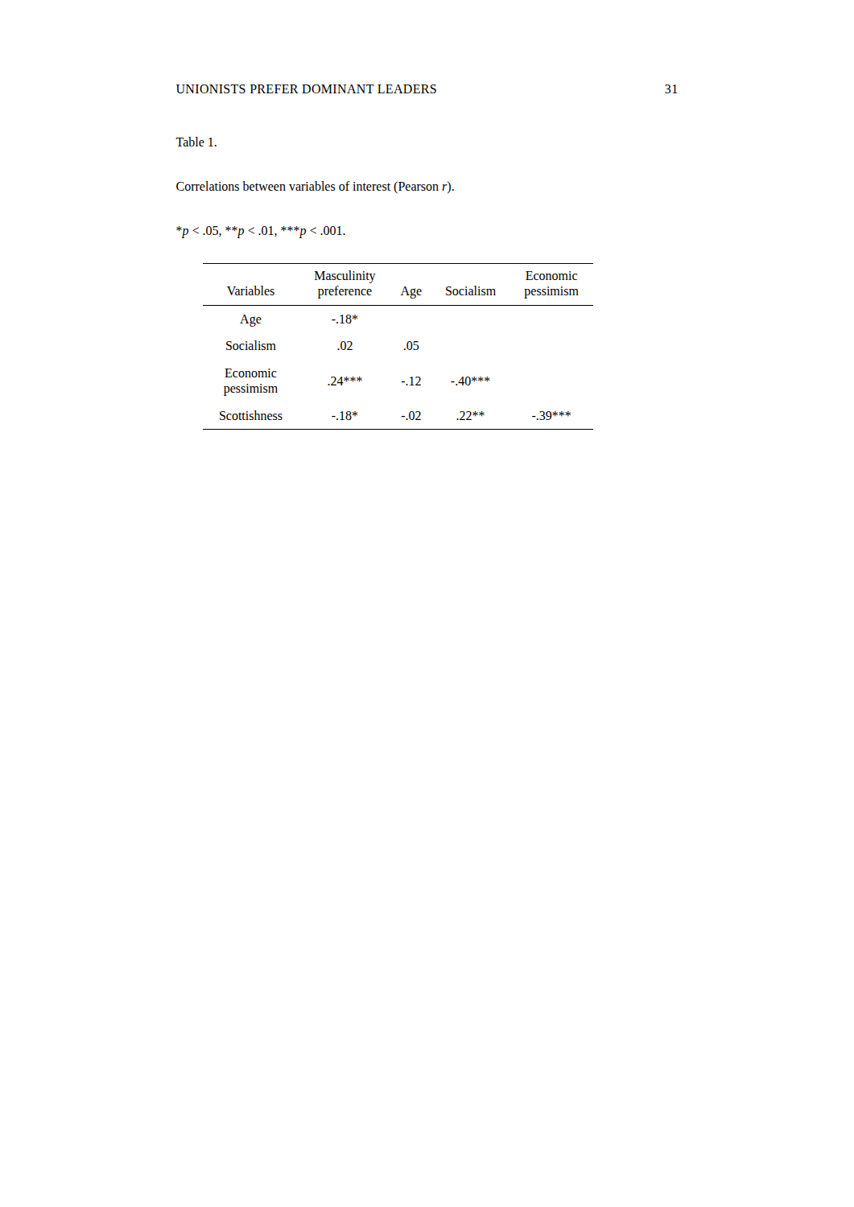Unionists prefer dominant leaders 31
Table 1.
Correlations between variables of interest (Pearson r).
*p < .05, **p < .01, ***p < .001.
| Variables | Masculinity preference | Age | Socialism | Economic pessimism |
| --- | --- | --- | --- | --- |
| Age | -.18* | | | |
| Socialism | .02 | .05 | | |
| Economic pessimism | .24*** | -.12 | -.40*** | |
| Scottishness | -.18* | -.02 | .22** | -.39*** |